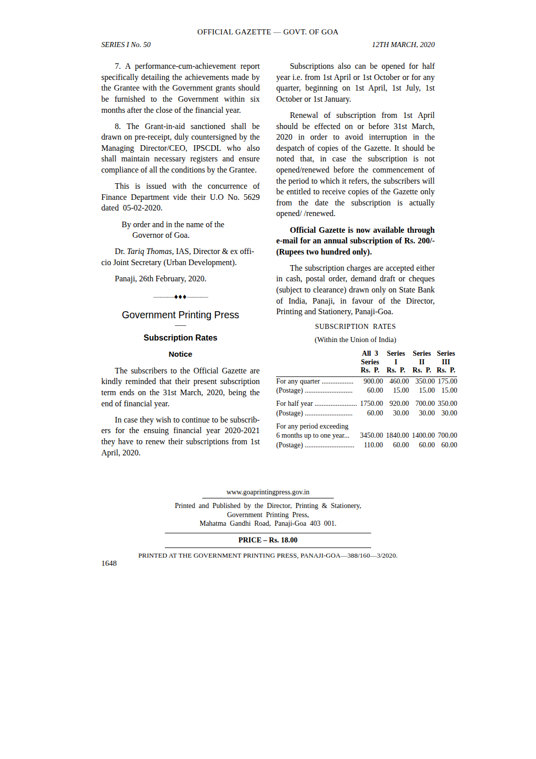OFFICIAL GAZETTE — GOVT. OF GOA
SERIES I No. 50
12TH MARCH, 2020
7. A performance-cum-achievement report specifically detailing the achievements made by the Grantee with the Government grants should be furnished to the Government within six months after the close of the financial year.
8. The Grant-in-aid sanctioned shall be drawn on pre-receipt, duly countersigned by the Managing Director/CEO, IPSCDL who also shall maintain necessary registers and ensure compliance of all the conditions by the Grantee.
This is issued with the concurrence of Finance Department vide their U.O No. 5629 dated 05-02-2020.
By order and in the name of theGovernor of Goa.
Dr. Tariq Thomas, IAS, Director & ex officio Joint Secretary (Urban Development).
Panaji, 26th February, 2020.
———♦♦♦———
Government Printing Press
–––
Subscription Rates
Notice
The subscribers to the Official Gazette are kindly reminded that their present subscription term ends on the 31st March, 2020, being the end of financial year.
In case they wish to continue to be subscribers for the ensuing financial year 2020-2021 they have to renew their subscriptions from 1st April, 2020.
Subscriptions also can be opened for half year i.e. from 1st April or 1st October or for any quarter, beginning on 1st April, 1st July, 1st October or 1st January.
Renewal of subscription from 1st April should be effected on or before 31st March, 2020 in order to avoid interruption in the despatch of copies of the Gazette. It should be noted that, in case the subscription is not opened/renewed before the commencement of the period to which it refers, the subscribers will be entitled to receive copies of the Gazette only from the date the subscription is actually opened/ /renewed.
Official Gazette is now available through e-mail for an annual subscription of Rs. 200/- (Rupees two hundred only).
The subscription charges are accepted either in cash, postal order, demand draft or cheques (subject to clearance) drawn only on State Bank of India, Panaji, in favour of the Director, Printing and Stationery, Panaji-Goa.
SUBSCRIPTION RATES
(Within the Union of India)
| | All 3 Series | Series I | Series II | Series III |
| --- | --- | --- | --- | --- |
| | Rs. P. | Rs. P. | Rs. P. | Rs. P. |
| For any quarter .................. | 900.00 | 460.00 | 350.00 | 175.00 |
| (Postage) ........................... | 60.00 | 15.00 | 15.00 | 15.00 |
| For half year ........................ | 1750.00 | 920.00 | 700.00 | 350.00 |
| (Postage) ........................... | 60.00 | 30.00 | 30.00 | 30.00 |
| For any period exceeding | | | | |
| 6 months up to one year... | 3450.00 | 1840.00 | 1400.00 | 700.00 |
| (Postage) ............................ | 110.00 | 60.00 | 60.00 | 60.00 |
www.goaprintingpress.gov.in
Printed and Published by the Director, Printing & Stationery,
Government Printing Press,
Mahatma Gandhi Road, Panaji-Goa 403 001.
PRICE – Rs. 18.00
PRINTED AT THE GOVERNMENT PRINTING PRESS, PANAJI-GOA—388/160—3/2020.
1648